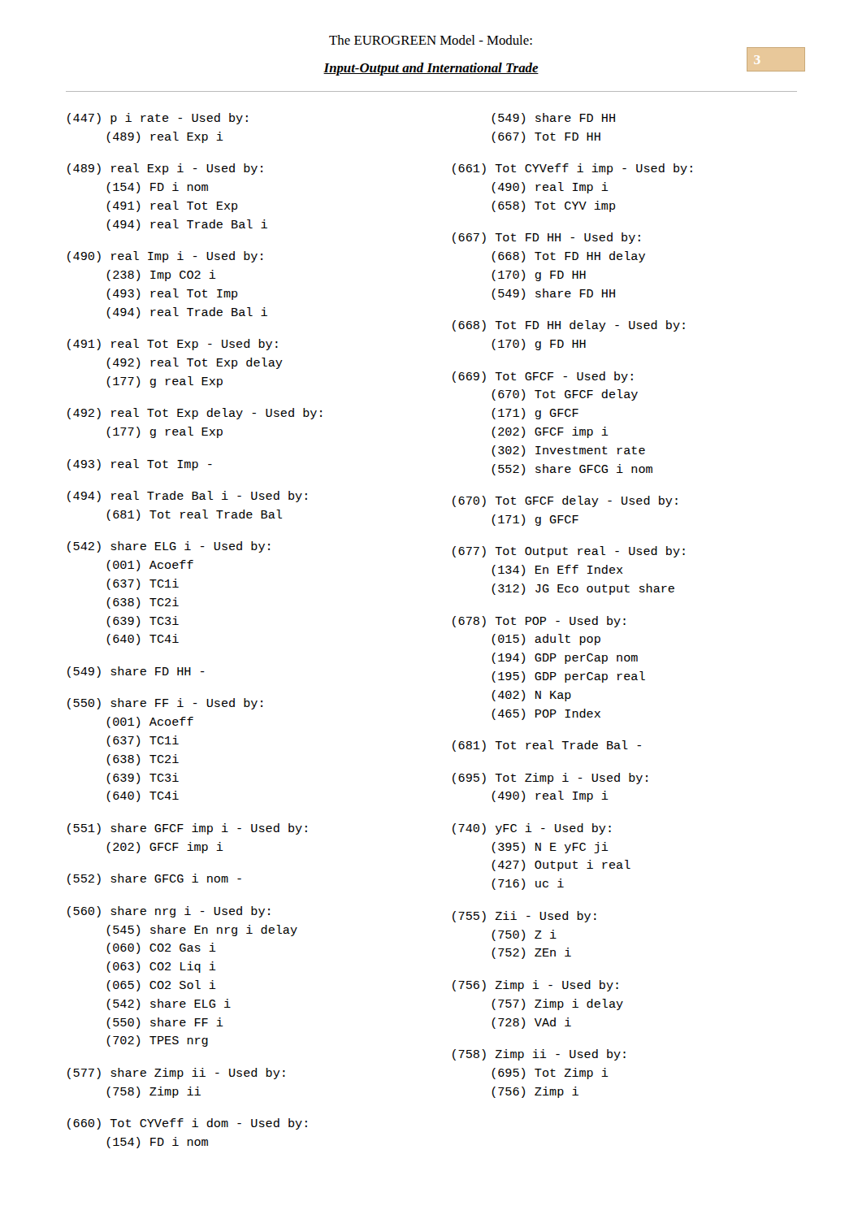The EUROGREEN Model - Module:
Input-Output and International Trade
3
(447) p i rate - Used by:(489) real Exp i
(489) real Exp i - Used by:(154) FD i nom(491) real Tot Exp(494) real Trade Bal i
(490) real Imp i - Used by:(238) Imp CO2 i(493) real Tot Imp(494) real Trade Bal i
(491) real Tot Exp - Used by:(492) real Tot Exp delay(177) g real Exp
(492) real Tot Exp delay - Used by:(177) g real Exp
(493) real Tot Imp -
(494) real Trade Bal i - Used by:(681) Tot real Trade Bal
(542) share ELG i - Used by:(001) Acoeff(637) TC1i(638) TC2i(639) TC3i(640) TC4i
(549) share FD HH -
(550) share FF i - Used by:(001) Acoeff(637) TC1i(638) TC2i(639) TC3i(640) TC4i
(551) share GFCF imp i - Used by:(202) GFCF imp i
(552) share GFCG i nom -
(560) share nrg i - Used by:(545) share En nrg i delay(060) CO2 Gas i(063) CO2 Liq i(065) CO2 Sol i(542) share ELG i(550) share FF i(702) TPES nrg
(577) share Zimp ii - Used by:(758) Zimp ii
(660) Tot CYVeff i dom - Used by:(154) FD i nom
(549) share FD HH(667) Tot FD HH
(661) Tot CYVeff i imp - Used by:(490) real Imp i(658) Tot CYV imp
(667) Tot FD HH - Used by:(668) Tot FD HH delay(170) g FD HH(549) share FD HH
(668) Tot FD HH delay - Used by:(170) g FD HH
(669) Tot GFCF - Used by:(670) Tot GFCF delay(171) g GFCF(202) GFCF imp i(302) Investment rate(552) share GFCG i nom
(670) Tot GFCF delay - Used by:(171) g GFCF
(677) Tot Output real - Used by:(134) En Eff Index(312) JG Eco output share
(678) Tot POP - Used by:(015) adult pop(194) GDP perCap nom(195) GDP perCap real(402) N Kap(465) POP Index
(681) Tot real Trade Bal -
(695) Tot Zimp i - Used by:(490) real Imp i
(740) yFC i - Used by:(395) N E yFC ji(427) Output i real(716) uc i
(755) Zii - Used by:(750) Z i(752) ZEn i
(756) Zimp i - Used by:(757) Zimp i delay(728) VAd i
(758) Zimp ii - Used by:(695) Tot Zimp i(756) Zimp i